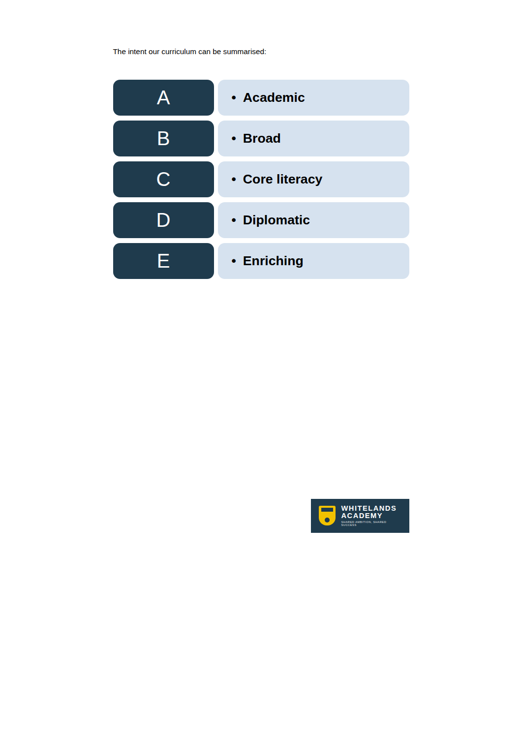The intent our curriculum can be summarised:
A
•Academic
B
•Broad
C
•Core literacy
D
•Diplomatic
E
•Enriching
WHITELANDS
ACADEMY
SHARED AMBITION, SHARED SUCCESS